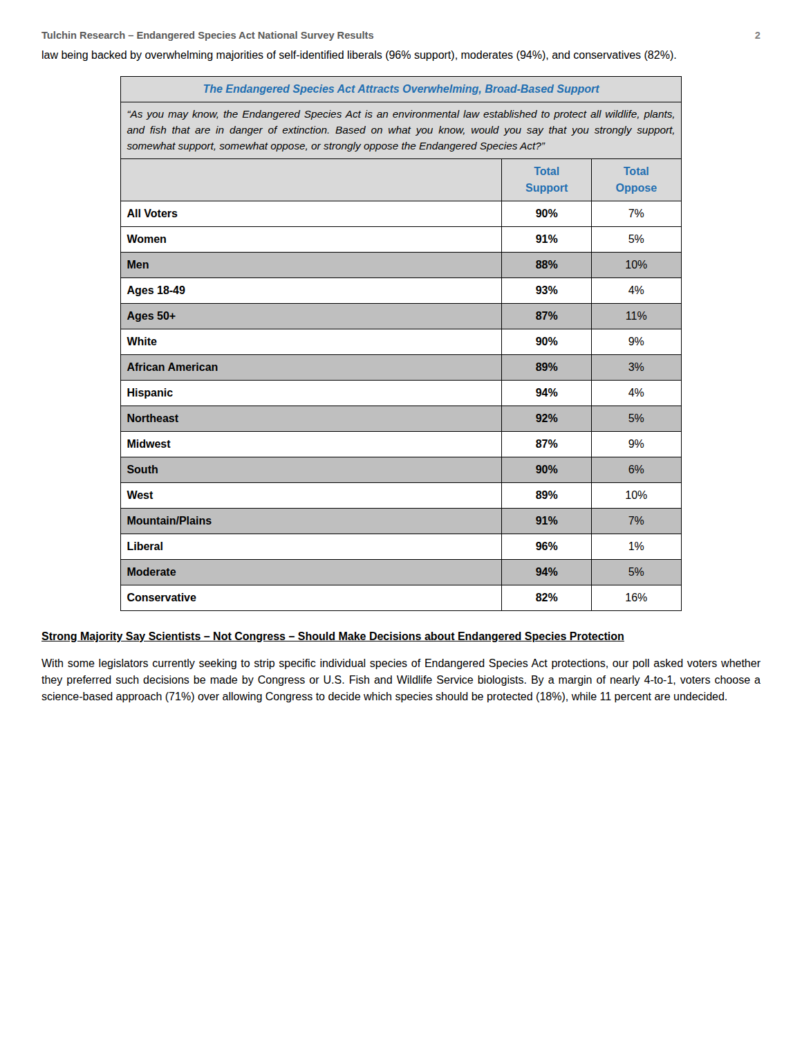Tulchin Research – Endangered Species Act National Survey Results 2
law being backed by overwhelming majorities of self-identified liberals (96% support), moderates (94%), and conservatives (82%).
| The Endangered Species Act Attracts Overwhelming, Broad-Based Support |
| “As you may know, the Endangered Species Act is an environmental law established to protect all wildlife, plants, and fish that are in danger of extinction. Based on what you know, would you say that you strongly support, somewhat support, somewhat oppose, or strongly oppose the Endangered Species Act?” |
| | Total Support | Total Oppose |
| All Voters | 90% | 7% |
| Women | 91% | 5% |
| Men | 88% | 10% |
| Ages 18-49 | 93% | 4% |
| Ages 50+ | 87% | 11% |
| White | 90% | 9% |
| African American | 89% | 3% |
| Hispanic | 94% | 4% |
| Northeast | 92% | 5% |
| Midwest | 87% | 9% |
| South | 90% | 6% |
| West | 89% | 10% |
| Mountain/Plains | 91% | 7% |
| Liberal | 96% | 1% |
| Moderate | 94% | 5% |
| Conservative | 82% | 16% |
Strong Majority Say Scientists – Not Congress – Should Make Decisions about Endangered Species Protection
With some legislators currently seeking to strip specific individual species of Endangered Species Act protections, our poll asked voters whether they preferred such decisions be made by Congress or U.S. Fish and Wildlife Service biologists. By a margin of nearly 4-to-1, voters choose a science-based approach (71%) over allowing Congress to decide which species should be protected (18%), while 11 percent are undecided.